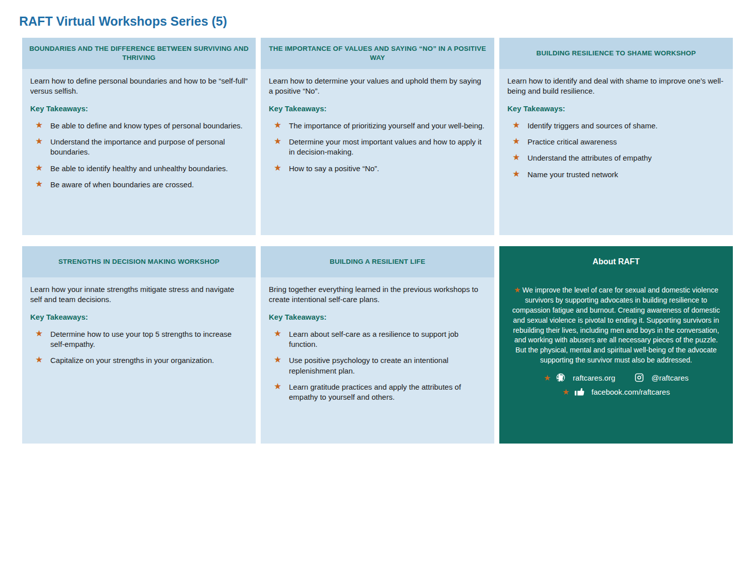RAFT Virtual Workshops Series (5)
| Boundaries and the Difference Between Surviving and Thriving Learn how to define personal boundaries and how to be “self-full” versus selfish. Key Takeaways: Be able to define and know types of personal boundaries. Understand the importance and purpose of personal boundaries. Be able to identify healthy and unhealthy boundaries. Be aware of when boundaries are crossed. | The Importance of Values and Saying “No” in a Positive Way Learn how to determine your values and uphold them by saying a positive “No”. Key Takeaways: The importance of prioritizing yourself and your well-being. Determine your most important values and how to apply it in decision-making. How to say a positive “No”. | Building Resilience to Shame Workshop Learn how to identify and deal with shame to improve one’s well-being and build resilience. Key Takeaways: Identify triggers and sources of shame. Practice critical awareness Understand the attributes of empathy Name your trusted network |
| Strengths in Decision Making Workshop Learn how your innate strengths mitigate stress and navigate self and team decisions. Key Takeaways: Determine how to use your top 5 strengths to increase self-empathy. Capitalize on your strengths in your organization. | Building a Resilient Life Bring together everything learned in the previous workshops to create intentional self-care plans. Key Takeaways: Learn about self-care as a resilience to support job function. Use positive psychology to create an intentional replenishment plan. Learn gratitude practices and apply the attributes of empathy to yourself and others. | About RAFT ★ We improve the level of care for sexual and domestic violence survivors by supporting advocates in building resilience to compassion fatigue and burnout. Creating awareness of domestic and sexual violence is pivotal to ending it. Supporting survivors in rebuilding their lives, including men and boys in the conversation, and working with abusers are all necessary pieces of the puzzle. But the physical, mental and spiritual well-being of the advocate supporting the survivor must also be addressed. ★ raftcares.org @raftcares ★ facebook.com/raftcares |